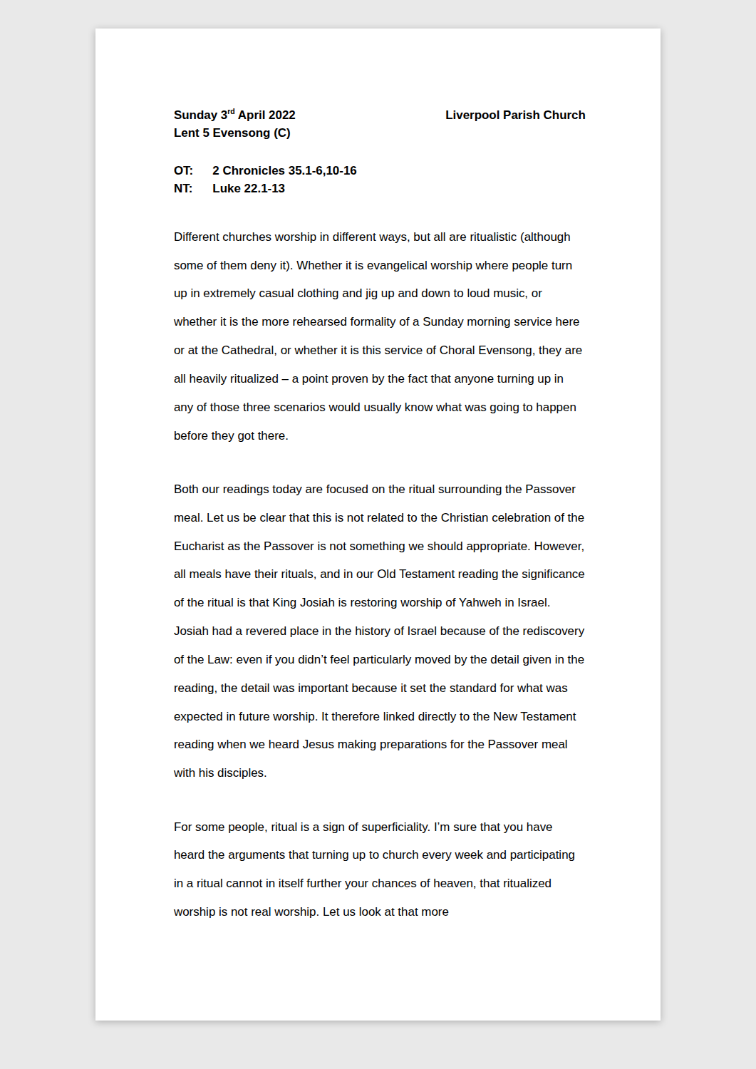Sunday 3rd April 2022
Lent 5 Evensong (C)
Liverpool Parish Church
| OT: | 2 Chronicles 35.1-6,10-16 |
| NT: | Luke 22.1-13 |
Different churches worship in different ways, but all are ritualistic (although some of them deny it). Whether it is evangelical worship where people turn up in extremely casual clothing and jig up and down to loud music, or whether it is the more rehearsed formality of a Sunday morning service here or at the Cathedral, or whether it is this service of Choral Evensong, they are all heavily ritualized – a point proven by the fact that anyone turning up in any of those three scenarios would usually know what was going to happen before they got there.
Both our readings today are focused on the ritual surrounding the Passover meal. Let us be clear that this is not related to the Christian celebration of the Eucharist as the Passover is not something we should appropriate. However, all meals have their rituals, and in our Old Testament reading the significance of the ritual is that King Josiah is restoring worship of Yahweh in Israel. Josiah had a revered place in the history of Israel because of the rediscovery of the Law: even if you didn’t feel particularly moved by the detail given in the reading, the detail was important because it set the standard for what was expected in future worship. It therefore linked directly to the New Testament reading when we heard Jesus making preparations for the Passover meal with his disciples.
For some people, ritual is a sign of superficiality. I’m sure that you have heard the arguments that turning up to church every week and participating in a ritual cannot in itself further your chances of heaven, that ritualized worship is not real worship. Let us look at that more